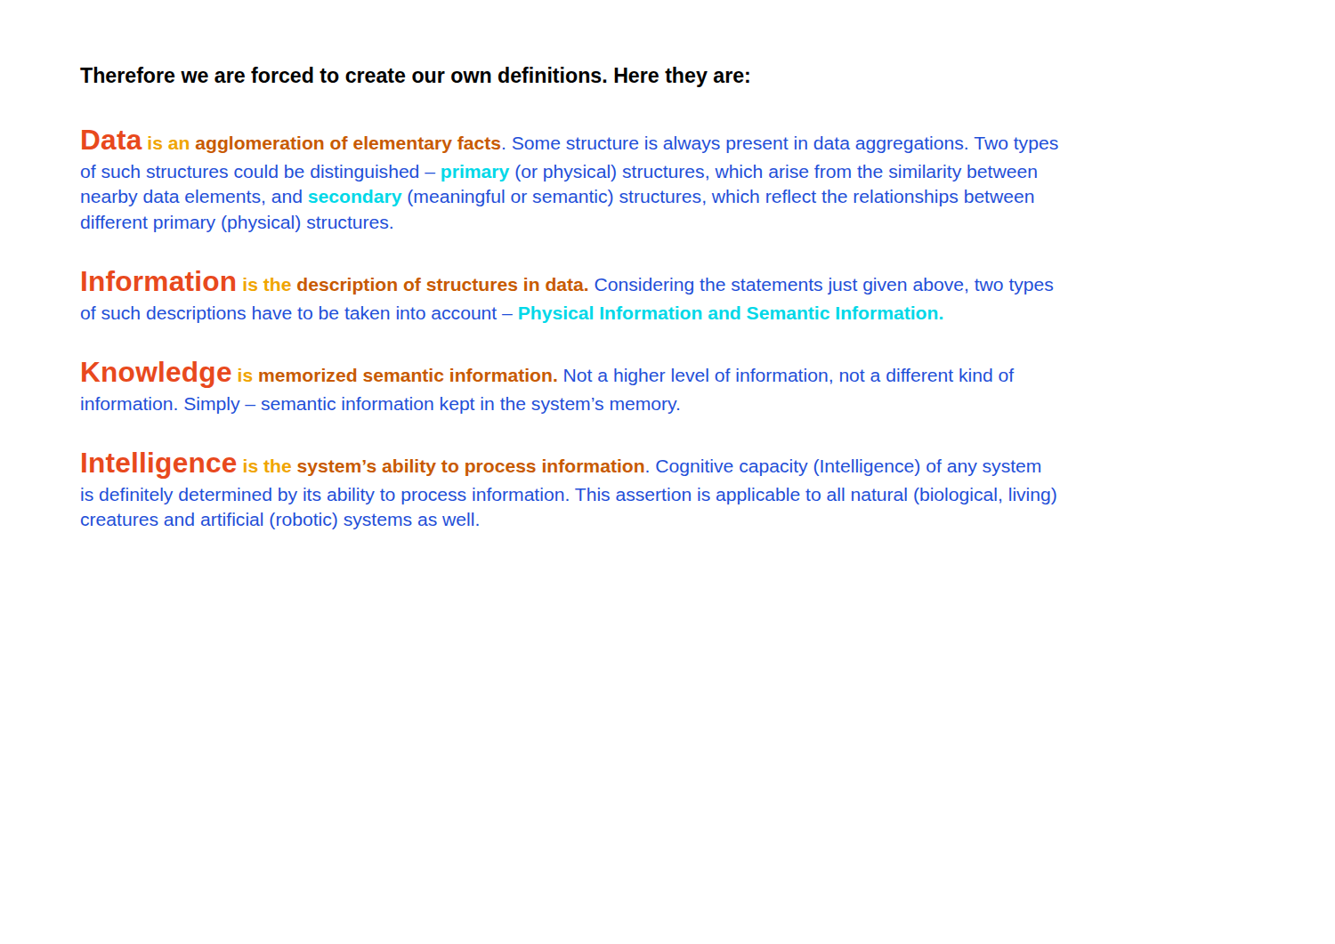Therefore we are forced to create our own definitions. Here they are:
Data is an agglomeration of elementary facts. Some structure is always present in data aggregations. Two types of such structures could be distinguished – primary (or physical) structures, which arise from the similarity between nearby data elements, and secondary (meaningful or semantic) structures, which reflect the relationships between different primary (physical) structures.
Information is the description of structures in data. Considering the statements just given above, two types of such descriptions have to be taken into account – Physical Information and Semantic Information.
Knowledge is memorized semantic information. Not a higher level of information, not a different kind of information. Simply – semantic information kept in the system’s memory.
Intelligence is the system’s ability to process information. Cognitive capacity (Intelligence) of any system is definitely determined by its ability to process information. This assertion is applicable to all natural (biological, living) creatures and artificial (robotic) systems as well.